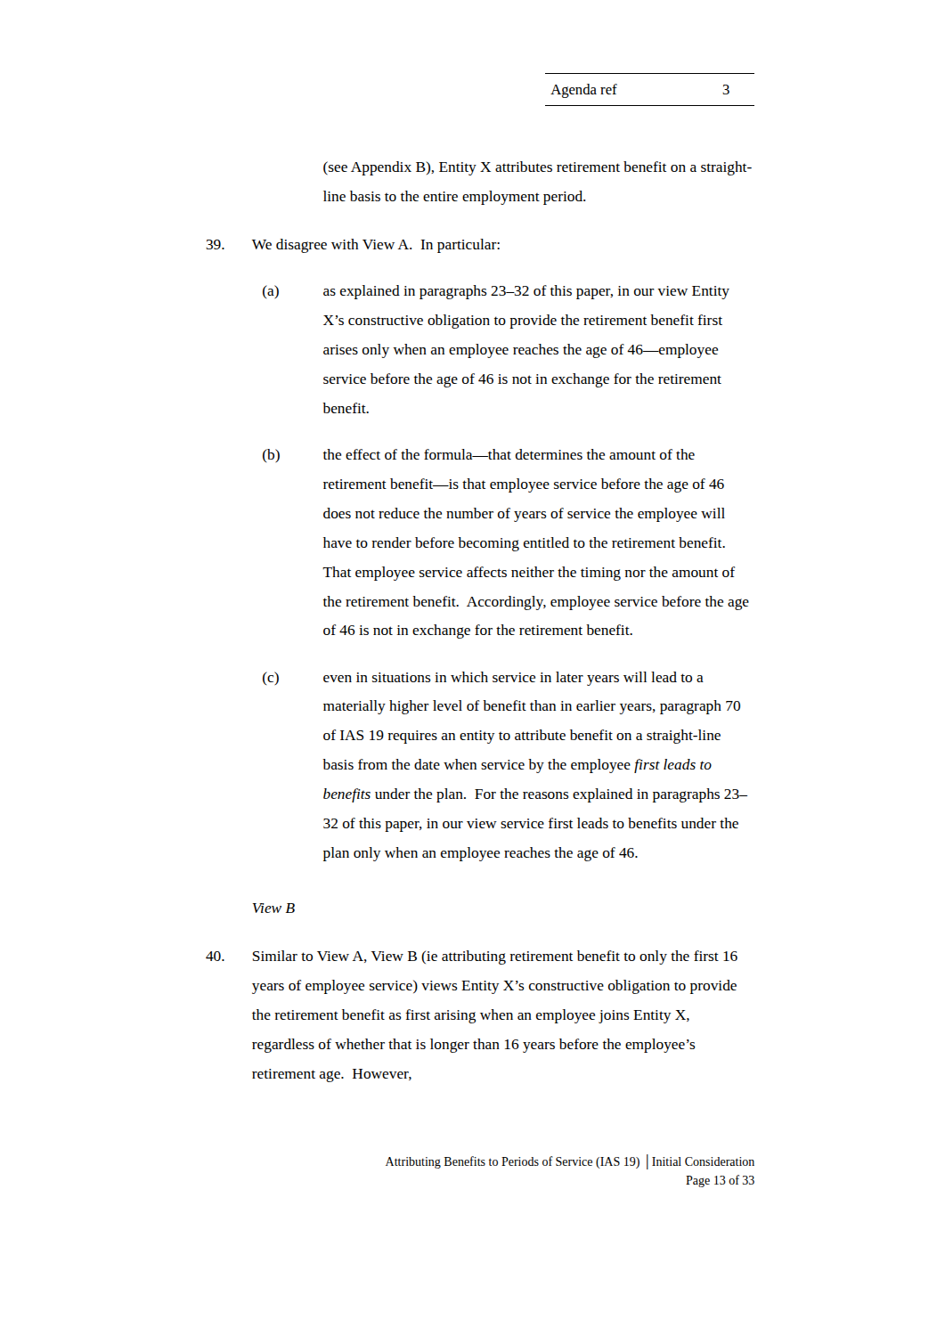Agenda ref 3
(see Appendix B), Entity X attributes retirement benefit on a straight-line basis to the entire employment period.
39.
We disagree with View A. In particular:
(a)
as explained in paragraphs 23–32 of this paper, in our view Entity X’s constructive obligation to provide the retirement benefit first arises only when an employee reaches the age of 46—employee service before the age of 46 is not in exchange for the retirement benefit.
(b)
the effect of the formula—that determines the amount of the retirement benefit—is that employee service before the age of 46 does not reduce the number of years of service the employee will have to render before becoming entitled to the retirement benefit. That employee service affects neither the timing nor the amount of the retirement benefit. Accordingly, employee service before the age of 46 is not in exchange for the retirement benefit.
(c)
even in situations in which service in later years will lead to a materially higher level of benefit than in earlier years, paragraph 70 of IAS 19 requires an entity to attribute benefit on a straight-line basis from the date when service by the employee first leads to benefits under the plan. For the reasons explained in paragraphs 23–32 of this paper, in our view service first leads to benefits under the plan only when an employee reaches the age of 46.
View B
40.
Similar to View A, View B (ie attributing retirement benefit to only the first 16 years of employee service) views Entity X’s constructive obligation to provide the retirement benefit as first arising when an employee joins Entity X, regardless of whether that is longer than 16 years before the employee’s retirement age. However,
Attributing Benefits to Periods of Service (IAS 19) │Initial Consideration
Page 13 of 33